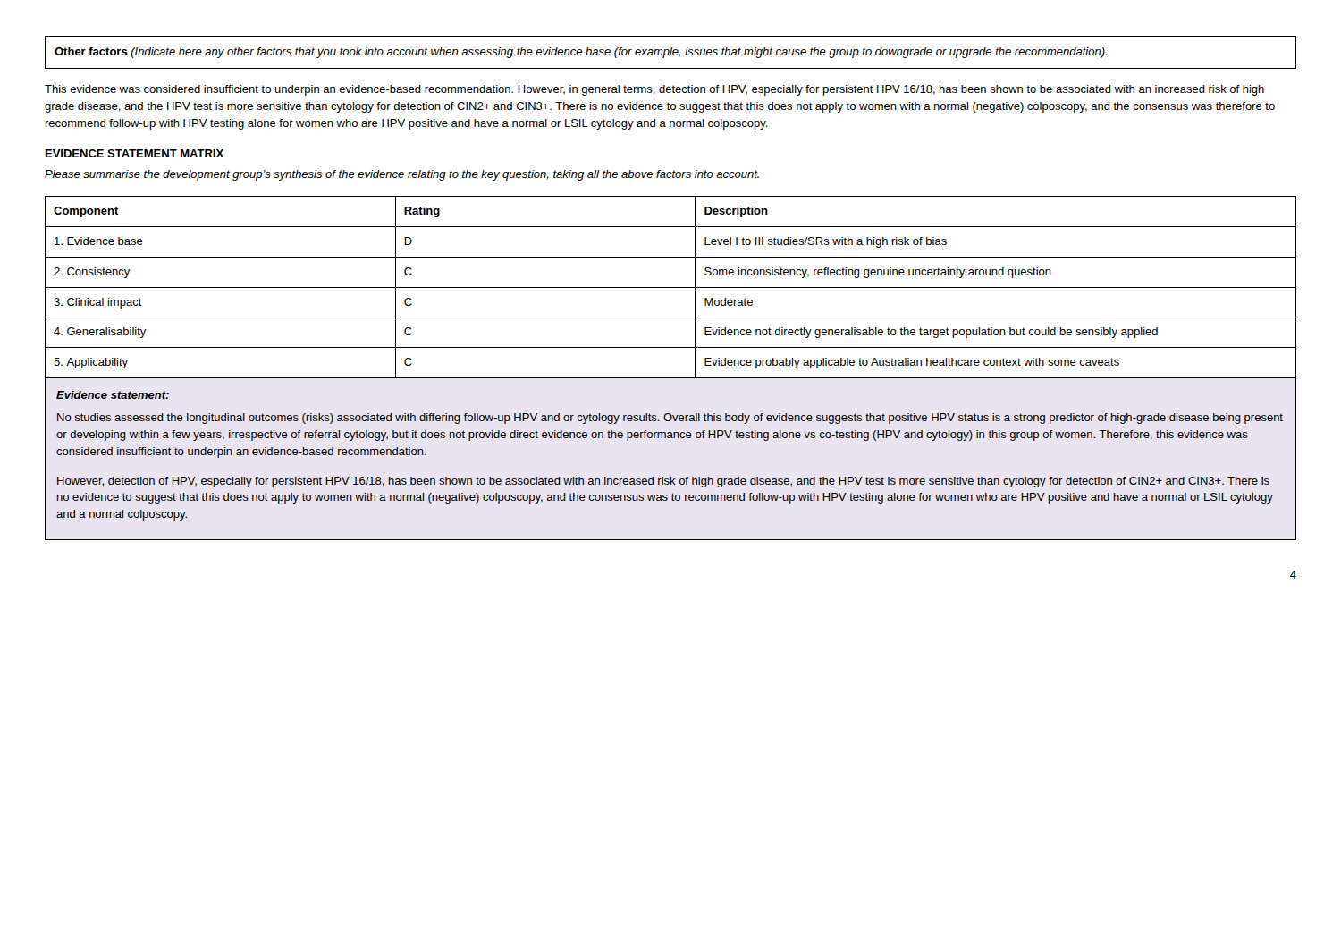Other factors (Indicate here any other factors that you took into account when assessing the evidence base (for example, issues that might cause the group to downgrade or upgrade the recommendation).
This evidence was considered insufficient to underpin an evidence-based recommendation. However, in general terms, detection of HPV, especially for persistent HPV 16/18, has been shown to be associated with an increased risk of high grade disease, and the HPV test is more sensitive than cytology for detection of CIN2+ and CIN3+. There is no evidence to suggest that this does not apply to women with a normal (negative) colposcopy, and the consensus was therefore to recommend follow-up with HPV testing alone for women who are HPV positive and have a normal or LSIL cytology and a normal colposcopy.
EVIDENCE STATEMENT MATRIX
Please summarise the development group’s synthesis of the evidence relating to the key question, taking all the above factors into account.
| Component | Rating | Description |
| --- | --- | --- |
| 1. Evidence base | D | Level I to III studies/SRs with a high risk of bias |
| 2. Consistency | C | Some inconsistency, reflecting genuine uncertainty around question |
| 3. Clinical impact | C | Moderate |
| 4. Generalisability | C | Evidence not directly generalisable to the target population but could be sensibly applied |
| 5. Applicability | C | Evidence probably applicable to Australian healthcare context with some caveats |
Evidence statement:
No studies assessed the longitudinal outcomes (risks) associated with differing follow-up HPV and or cytology results. Overall this body of evidence suggests that positive HPV status is a strong predictor of high-grade disease being present or developing within a few years, irrespective of referral cytology, but it does not provide direct evidence on the performance of HPV testing alone vs co-testing (HPV and cytology) in this group of women. Therefore, this evidence was considered insufficient to underpin an evidence-based recommendation.
However, detection of HPV, especially for persistent HPV 16/18, has been shown to be associated with an increased risk of high grade disease, and the HPV test is more sensitive than cytology for detection of CIN2+ and CIN3+. There is no evidence to suggest that this does not apply to women with a normal (negative) colposcopy, and the consensus was to recommend follow-up with HPV testing alone for women who are HPV positive and have a normal or LSIL cytology and a normal colposcopy.
4